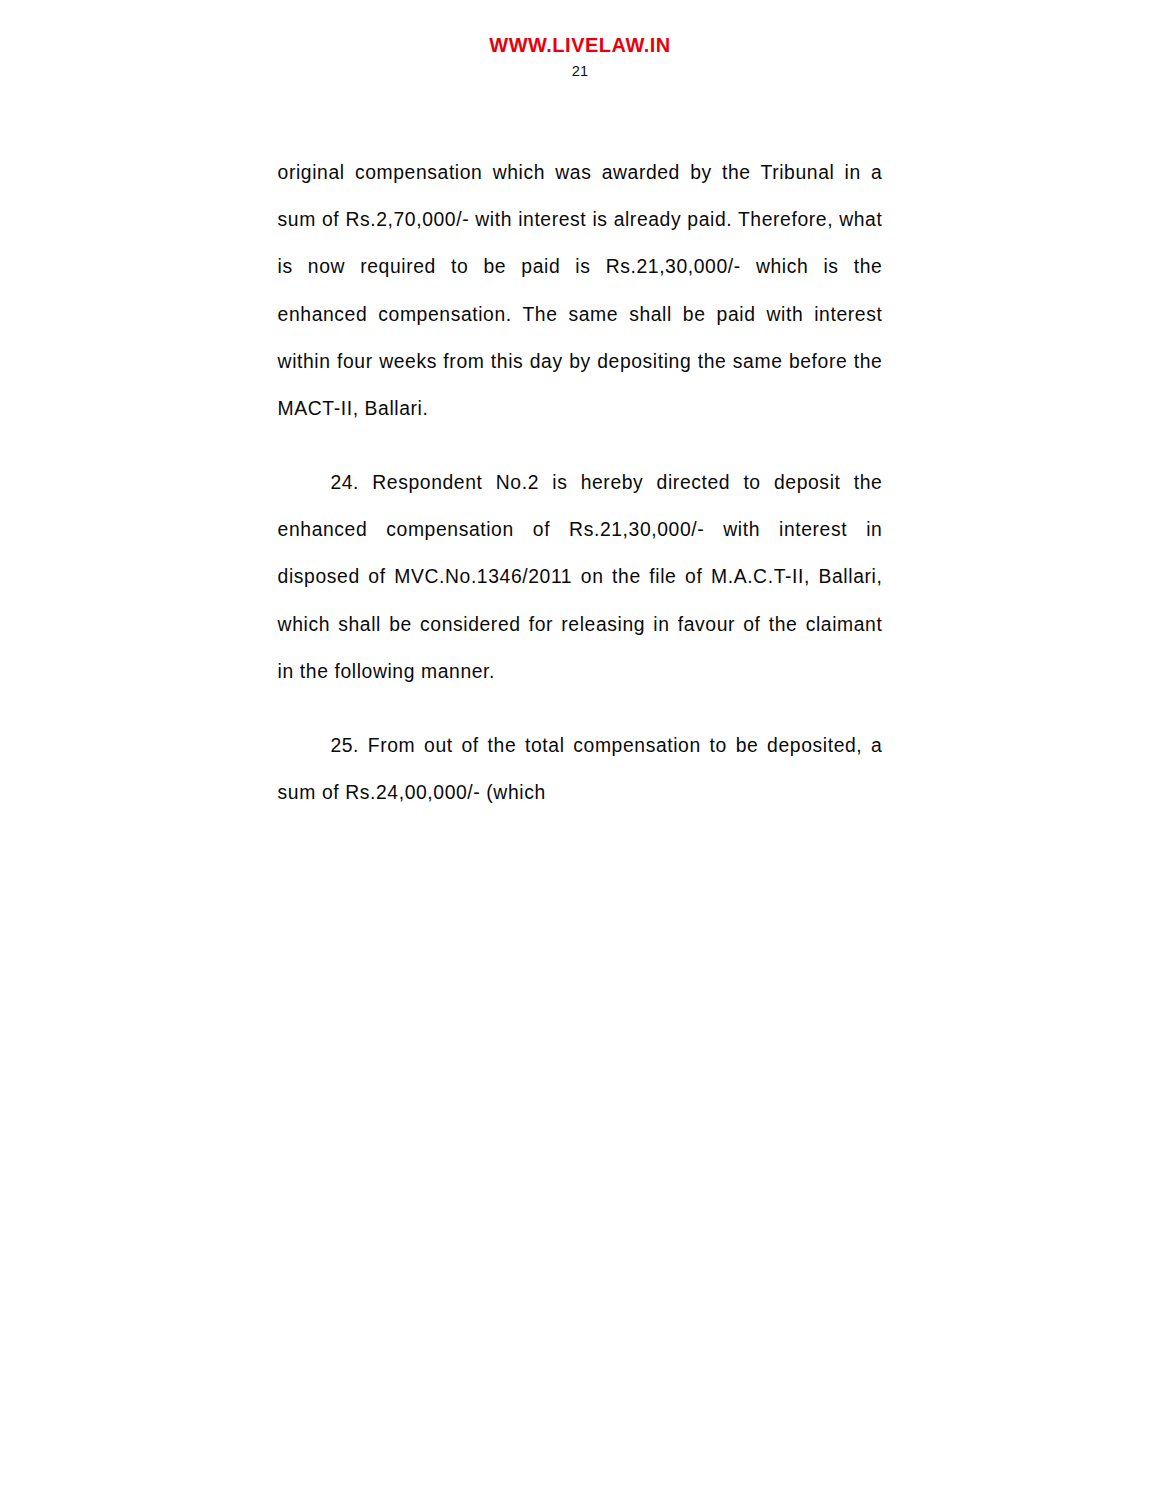WWW.LIVELAW.IN
21
original compensation which was awarded by the Tribunal in a sum of Rs.2,70,000/- with interest is already paid. Therefore, what is now required to be paid is Rs.21,30,000/- which is the enhanced compensation. The same shall be paid with interest within four weeks from this day by depositing the same before the MACT-II, Ballari.
24. Respondent No.2 is hereby directed to deposit the enhanced compensation of Rs.21,30,000/- with interest in disposed of MVC.No.1346/2011 on the file of M.A.C.T-II, Ballari, which shall be considered for releasing in favour of the claimant in the following manner.
25. From out of the total compensation to be deposited, a sum of Rs.24,00,000/- (which